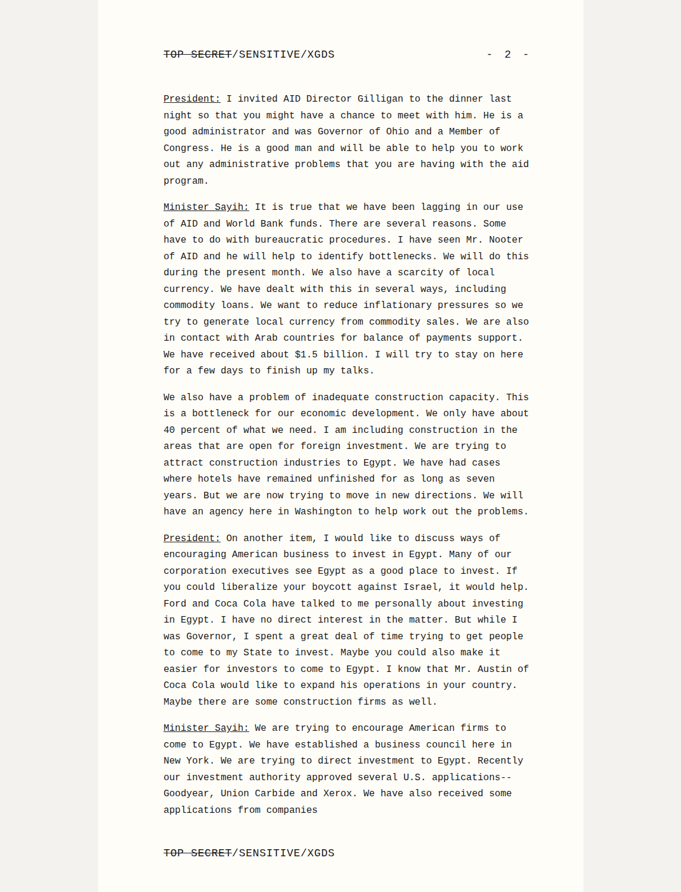TOP SECRET/SENSITIVE/XGDS - 2 -
President: I invited AID Director Gilligan to the dinner last night so that you might have a chance to meet with him. He is a good administrator and was Governor of Ohio and a Member of Congress. He is a good man and will be able to help you to work out any administrative problems that you are having with the aid program.
Minister Sayih: It is true that we have been lagging in our use of AID and World Bank funds. There are several reasons. Some have to do with bureaucratic procedures. I have seen Mr. Nooter of AID and he will help to identify bottlenecks. We will do this during the present month. We also have a scarcity of local currency. We have dealt with this in several ways, including commodity loans. We want to reduce inflationary pressures so we try to generate local currency from commodity sales. We are also in contact with Arab countries for balance of payments support. We have received about $1.5 billion. I will try to stay on here for a few days to finish up my talks.
We also have a problem of inadequate construction capacity. This is a bottleneck for our economic development. We only have about 40 percent of what we need. I am including construction in the areas that are open for foreign investment. We are trying to attract construction industries to Egypt. We have had cases where hotels have remained unfinished for as long as seven years. But we are now trying to move in new directions. We will have an agency here in Washington to help work out the problems.
President: On another item, I would like to discuss ways of encouraging American business to invest in Egypt. Many of our corporation executives see Egypt as a good place to invest. If you could liberalize your boycott against Israel, it would help. Ford and Coca Cola have talked to me personally about investing in Egypt. I have no direct interest in the matter. But while I was Governor, I spent a great deal of time trying to get people to come to my State to invest. Maybe you could also make it easier for investors to come to Egypt. I know that Mr. Austin of Coca Cola would like to expand his operations in your country. Maybe there are some construction firms as well.
Minister Sayih: We are trying to encourage American firms to come to Egypt. We have established a business council here in New York. We are trying to direct investment to Egypt. Recently our investment authority approved several U.S. applications--Goodyear, Union Carbide and Xerox. We have also received some applications from companies
TOP SECRET/SENSITIVE/XGDS